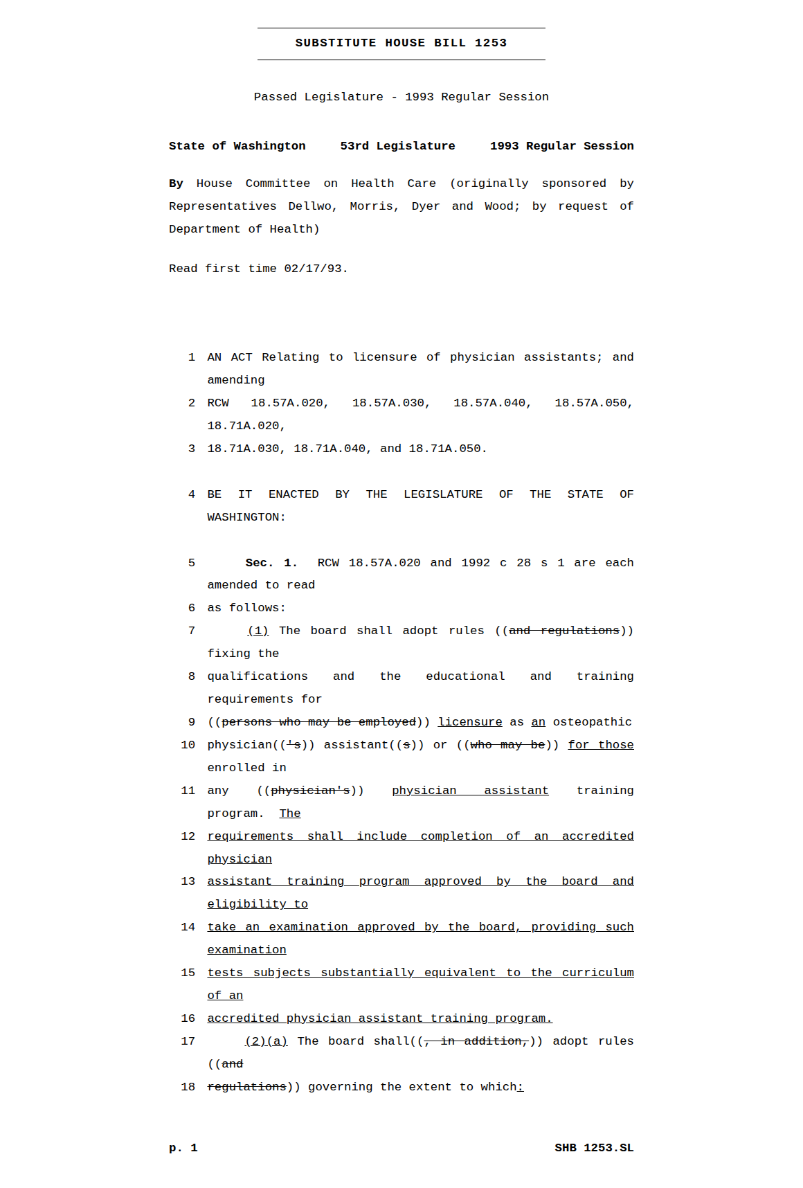SUBSTITUTE HOUSE BILL 1253
Passed Legislature - 1993 Regular Session
State of Washington 53rd Legislature 1993 Regular Session
By House Committee on Health Care (originally sponsored by Representatives Dellwo, Morris, Dyer and Wood; by request of Department of Health)
Read first time 02/17/93.
1 AN ACT Relating to licensure of physician assistants; and amending
2 RCW 18.57A.020, 18.57A.030, 18.57A.040, 18.57A.050, 18.71A.020,
318.71A.030, 18.71A.040, and 18.71A.050.
4 BE IT ENACTED BY THE LEGISLATURE OF THE STATE OF WASHINGTON:
5 Sec. 1. RCW 18.57A.020 and 1992 c 28 s 1 are each amended to read
6as follows:
7 (1) The board shall adopt rules ((and regulations)) fixing the
8qualifications and the educational and training requirements for
9((persons who may be employed)) licensure as an osteopathic
10physician(('s)) assistant((s)) or ((who may be)) for those enrolled in
11any ((physician's)) physician assistant training program. The
12 requirements shall include completion of an accredited physician
13 assistant training program approved by the board and eligibility to
14 take an examination approved by the board, providing such examination
15 tests subjects substantially equivalent to the curriculum of an
16 accredited physician assistant training program.
17 (2)(a) The board shall((, in addition,)) adopt rules ((and
18 regulations)) governing the extent to which:
p. 1 SHB 1253.SL